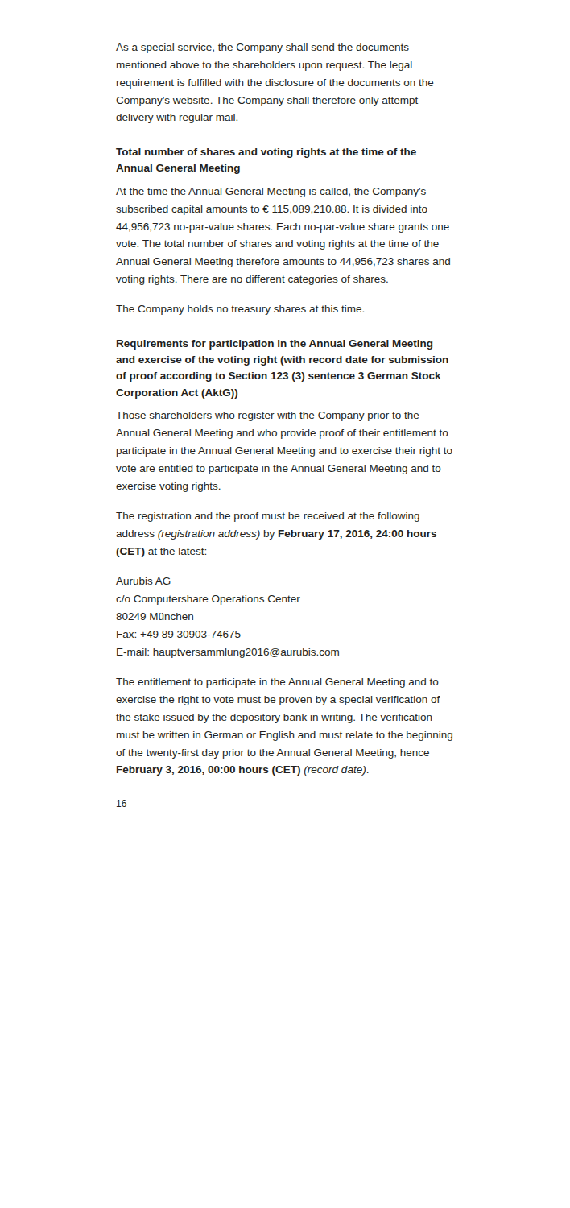As a special service, the Company shall send the documents mentioned above to the shareholders upon request. The legal requirement is fulfilled with the disclosure of the documents on the Company's website. The Company shall therefore only attempt delivery with regular mail.
Total number of shares and voting rights at the time of the Annual General Meeting
At the time the Annual General Meeting is called, the Company's subscribed capital amounts to € 115,089,210.88. It is divided into 44,956,723 no-par-value shares. Each no-par-value share grants one vote. The total number of shares and voting rights at the time of the Annual General Meeting therefore amounts to 44,956,723 shares and voting rights. There are no different categories of shares.
The Company holds no treasury shares at this time.
Requirements for participation in the Annual General Meeting and exercise of the voting right (with record date for submission of proof according to Section 123 (3) sentence 3 German Stock Corporation Act (AktG))
Those shareholders who register with the Company prior to the Annual General Meeting and who provide proof of their entitlement to participate in the Annual General Meeting and to exercise their right to vote are entitled to participate in the Annual General Meeting and to exercise voting rights.
The registration and the proof must be received at the following address (registration address) by February 17, 2016, 24:00 hours (CET) at the latest:
Aurubis AG
c/o Computershare Operations Center
80249 München
Fax: +49 89 30903-74675
E-mail: hauptversammlung2016@aurubis.com
The entitlement to participate in the Annual General Meeting and to exercise the right to vote must be proven by a special verification of the stake issued by the depository bank in writing. The verification must be written in German or English and must relate to the beginning of the twenty-first day prior to the Annual General Meeting, hence February 3, 2016, 00:00 hours (CET) (record date).
16